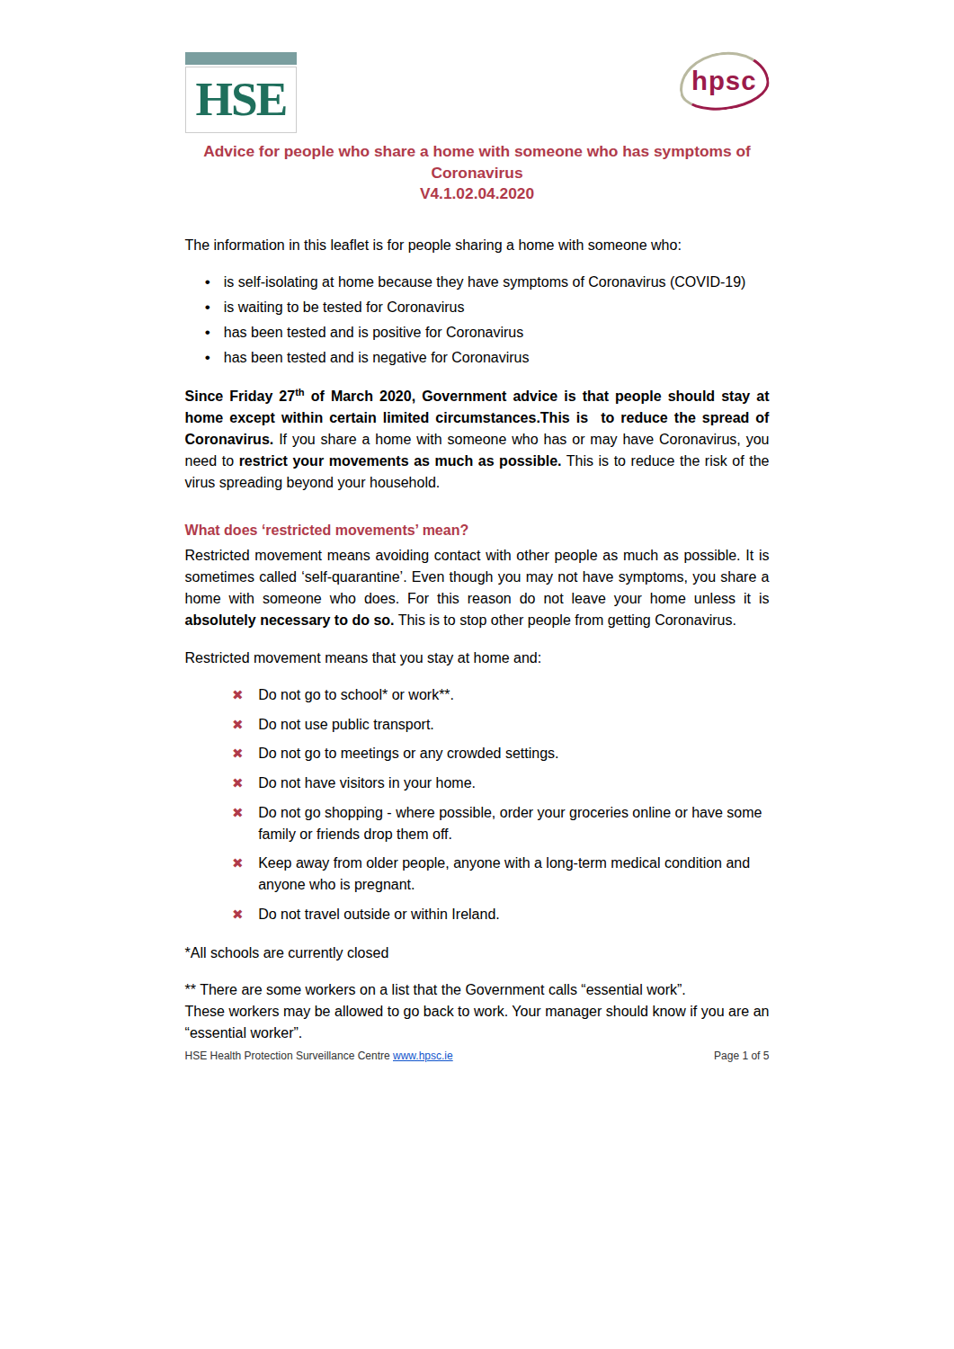HSE
hpsc
Advice for people who share a home with someone who has symptoms of Coronavirus
V4.1.02.04.2020
The information in this leaflet is for people sharing a home with someone who:
is self-isolating at home because they have symptoms of Coronavirus (COVID-19)
is waiting to be tested for Coronavirus
has been tested and is positive for Coronavirus
has been tested and is negative for Coronavirus
Since Friday 27th of March 2020, Government advice is that people should stay at home except within certain limited circumstances.This is to reduce the spread of Coronavirus. If you share a home with someone who has or may have Coronavirus, you need to restrict your movements as much as possible. This is to reduce the risk of the virus spreading beyond your household.
What does ‘restricted movements’ mean?
Restricted movement means avoiding contact with other people as much as possible. It is sometimes called ‘self-quarantine’. Even though you may not have symptoms, you share a home with someone who does. For this reason do not leave your home unless it is absolutely necessary to do so. This is to stop other people from getting Coronavirus.
Restricted movement means that you stay at home and:
Do not go to school* or work**.
Do not use public transport.
Do not go to meetings or any crowded settings.
Do not have visitors in your home.
Do not go shopping - where possible, order your groceries online or have some family or friends drop them off.
Keep away from older people, anyone with a long-term medical condition and anyone who is pregnant.
Do not travel outside or within Ireland.
*All schools are currently closed
** There are some workers on a list that the Government calls “essential work”.
These workers may be allowed to go back to work. Your manager should know if you are an “essential worker”.
HSE Health Protection Surveillance Centre www.hpsc.ie
Page 1 of 5